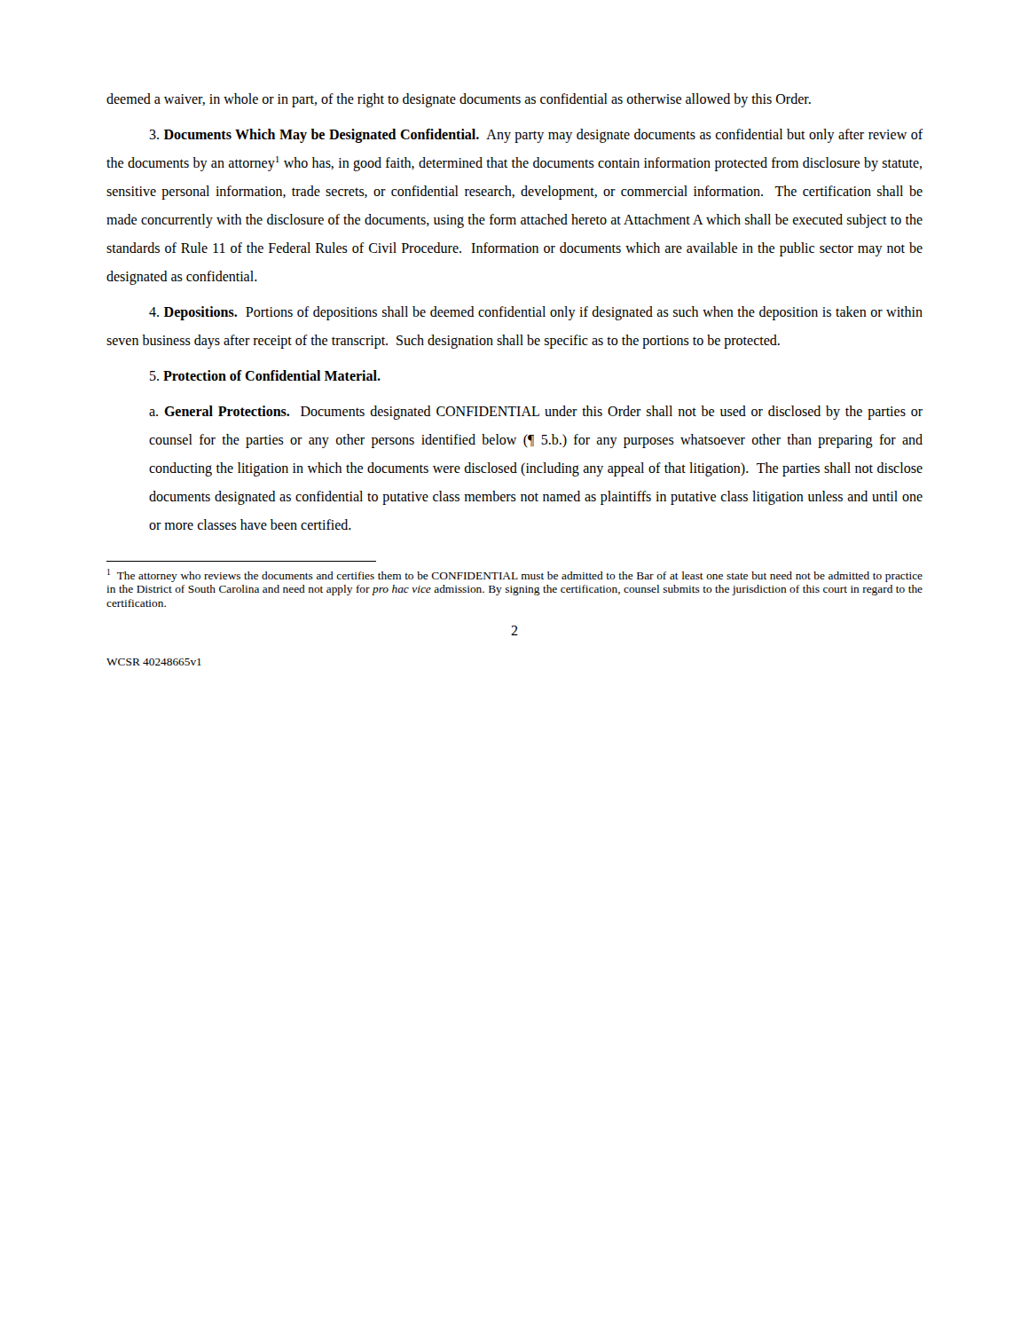deemed a waiver, in whole or in part, of the right to designate documents as confidential as otherwise allowed by this Order.
3. Documents Which May be Designated Confidential. Any party may designate documents as confidential but only after review of the documents by an attorney1 who has, in good faith, determined that the documents contain information protected from disclosure by statute, sensitive personal information, trade secrets, or confidential research, development, or commercial information. The certification shall be made concurrently with the disclosure of the documents, using the form attached hereto at Attachment A which shall be executed subject to the standards of Rule 11 of the Federal Rules of Civil Procedure. Information or documents which are available in the public sector may not be designated as confidential.
4. Depositions. Portions of depositions shall be deemed confidential only if designated as such when the deposition is taken or within seven business days after receipt of the transcript. Such designation shall be specific as to the portions to be protected.
5. Protection of Confidential Material.
a. General Protections. Documents designated CONFIDENTIAL under this Order shall not be used or disclosed by the parties or counsel for the parties or any other persons identified below (¶ 5.b.) for any purposes whatsoever other than preparing for and conducting the litigation in which the documents were disclosed (including any appeal of that litigation). The parties shall not disclose documents designated as confidential to putative class members not named as plaintiffs in putative class litigation unless and until one or more classes have been certified.
1 The attorney who reviews the documents and certifies them to be CONFIDENTIAL must be admitted to the Bar of at least one state but need not be admitted to practice in the District of South Carolina and need not apply for pro hac vice admission. By signing the certification, counsel submits to the jurisdiction of this court in regard to the certification.
2
WCSR 40248665v1